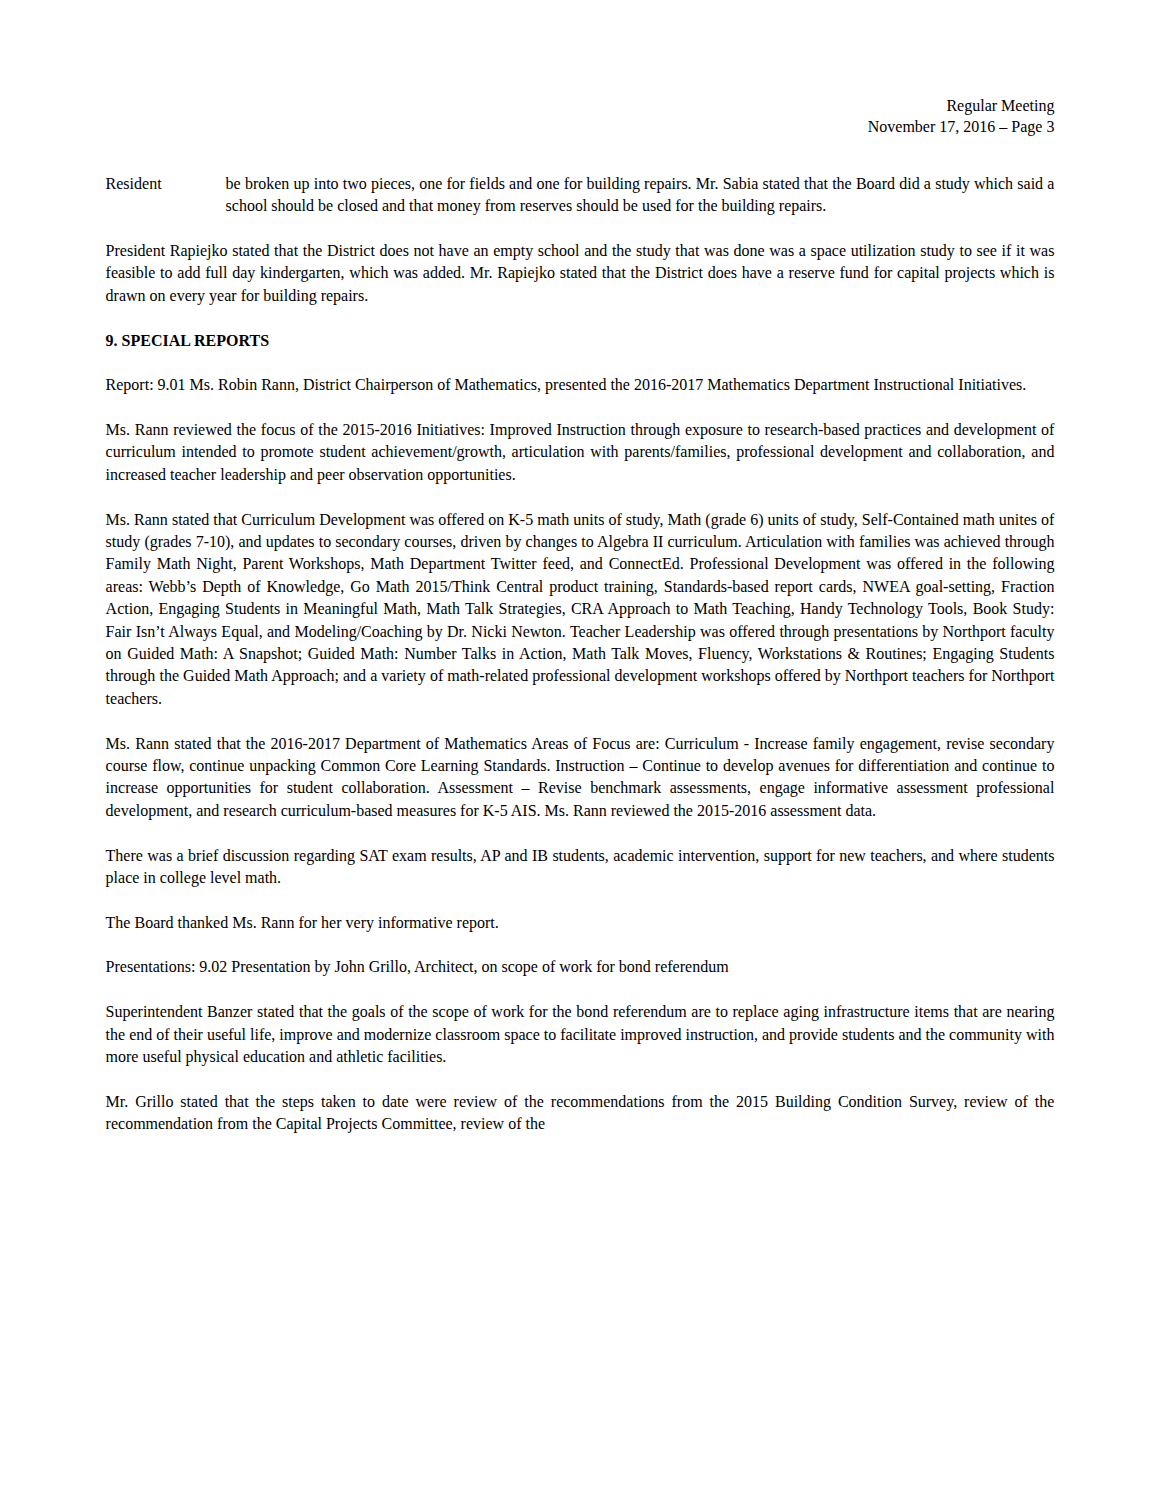Regular Meeting
November 17, 2016 – Page 3
Resident
be broken up into two pieces, one for fields and one for building repairs. Mr. Sabia stated that the Board did a study which said a school should be closed and that money from reserves should be used for the building repairs.
President Rapiejko stated that the District does not have an empty school and the study that was done was a space utilization study to see if it was feasible to add full day kindergarten, which was added. Mr. Rapiejko stated that the District does have a reserve fund for capital projects which is drawn on every year for building repairs.
9. SPECIAL REPORTS
Report: 9.01 Ms. Robin Rann, District Chairperson of Mathematics, presented the 2016-2017 Mathematics Department Instructional Initiatives.
Ms. Rann reviewed the focus of the 2015-2016 Initiatives: Improved Instruction through exposure to research-based practices and development of curriculum intended to promote student achievement/growth, articulation with parents/families, professional development and collaboration, and increased teacher leadership and peer observation opportunities.
Ms. Rann stated that Curriculum Development was offered on K-5 math units of study, Math (grade 6) units of study, Self-Contained math unites of study (grades 7-10), and updates to secondary courses, driven by changes to Algebra II curriculum. Articulation with families was achieved through Family Math Night, Parent Workshops, Math Department Twitter feed, and ConnectEd. Professional Development was offered in the following areas: Webb’s Depth of Knowledge, Go Math 2015/Think Central product training, Standards-based report cards, NWEA goal-setting, Fraction Action, Engaging Students in Meaningful Math, Math Talk Strategies, CRA Approach to Math Teaching, Handy Technology Tools, Book Study: Fair Isn’t Always Equal, and Modeling/Coaching by Dr. Nicki Newton. Teacher Leadership was offered through presentations by Northport faculty on Guided Math: A Snapshot; Guided Math: Number Talks in Action, Math Talk Moves, Fluency, Workstations & Routines; Engaging Students through the Guided Math Approach; and a variety of math-related professional development workshops offered by Northport teachers for Northport teachers.
Ms. Rann stated that the 2016-2017 Department of Mathematics Areas of Focus are: Curriculum - Increase family engagement, revise secondary course flow, continue unpacking Common Core Learning Standards. Instruction – Continue to develop avenues for differentiation and continue to increase opportunities for student collaboration. Assessment – Revise benchmark assessments, engage informative assessment professional development, and research curriculum-based measures for K-5 AIS. Ms. Rann reviewed the 2015-2016 assessment data.
There was a brief discussion regarding SAT exam results, AP and IB students, academic intervention, support for new teachers, and where students place in college level math.
The Board thanked Ms. Rann for her very informative report.
Presentations: 9.02 Presentation by John Grillo, Architect, on scope of work for bond referendum
Superintendent Banzer stated that the goals of the scope of work for the bond referendum are to replace aging infrastructure items that are nearing the end of their useful life, improve and modernize classroom space to facilitate improved instruction, and provide students and the community with more useful physical education and athletic facilities.
Mr. Grillo stated that the steps taken to date were review of the recommendations from the 2015 Building Condition Survey, review of the recommendation from the Capital Projects Committee, review of the